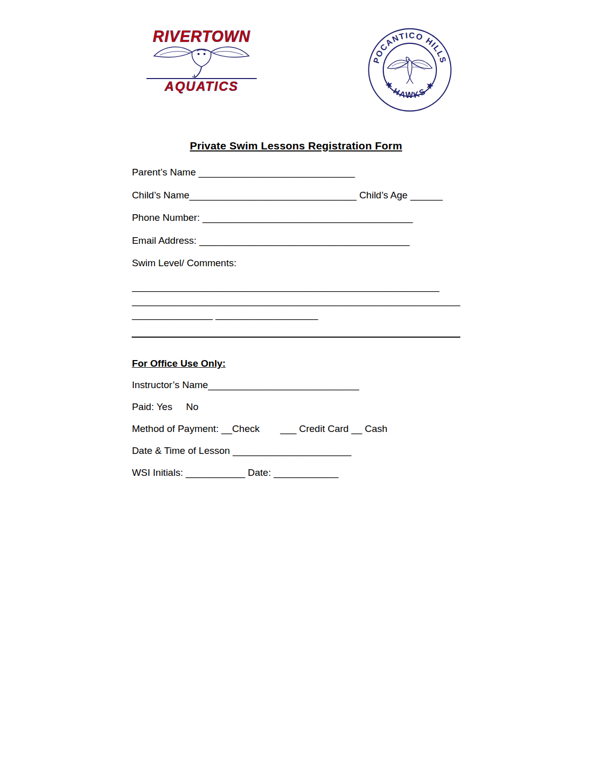RIVERTOWN
AQUATICS
POCANTICO HILLS ★ HAWKS ★
Private Swim Lessons Registration Form
Parent’s Name _____________________________
Child’s Name_______________________________ Child’s Age ______
Phone Number: _______________________________________
Email Address: _______________________________________
Swim Level/ Comments:
_________________________________________________________
______________________________________________________________
_______________ ___________________
For Office Use Only:
Instructor’s Name____________________________
Paid: Yes No
Method of Payment: __Check ___ Credit Card __ Cash
Date & Time of Lesson ______________________
WSI Initials: ___________ Date: ____________